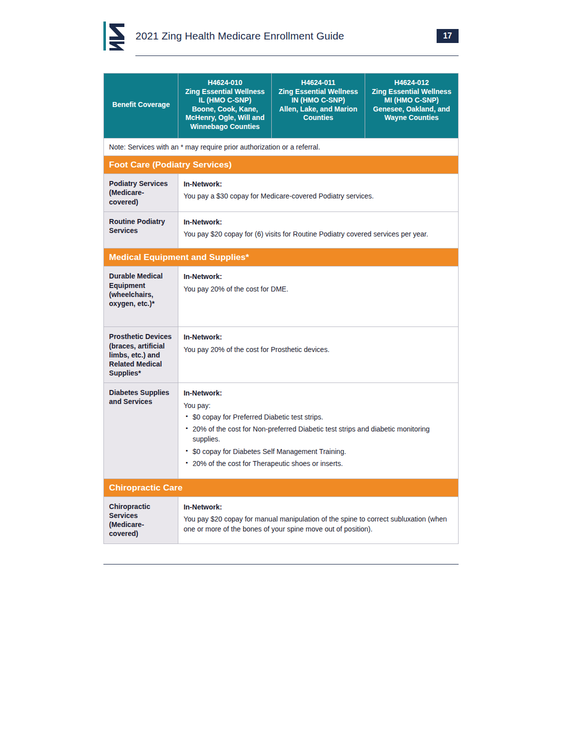2021 Zing Health Medicare Enrollment Guide
17
| Benefit Coverage | H4624-010 Zing Essential Wellness IL (HMO C-SNP) Boone, Cook, Kane, McHenry, Ogle, Will and Winnebago Counties | H4624-011 Zing Essential Wellness IN (HMO C-SNP) Allen, Lake, and Marion Counties | H4624-012 Zing Essential Wellness MI (HMO C-SNP) Genesee, Oakland, and Wayne Counties |
| --- | --- | --- | --- |
| Note: Services with an * may require prior authorization or a referral. |
| Foot Care (Podiatry Services) |
| Podiatry Services (Medicare-covered) | In-Network: You pay a $30 copay for Medicare-covered Podiatry services. |
| Routine Podiatry Services | In-Network: You pay $20 copay for (6) visits for Routine Podiatry covered services per year. |
| Medical Equipment and Supplies* |
| Durable Medical Equipment (wheelchairs, oxygen, etc.)* | In-Network: You pay 20% of the cost for DME. |
| Prosthetic Devices (braces, artificial limbs, etc.) and Related Medical Supplies* | In-Network: You pay 20% of the cost for Prosthetic devices. |
| Diabetes Supplies and Services | In-Network: You pay: $0 copay for Preferred Diabetic test strips. 20% of the cost for Non-preferred Diabetic test strips and diabetic monitoring supplies. $0 copay for Diabetes Self Management Training. 20% of the cost for Therapeutic shoes or inserts. |
| Chiropractic Care |
| Chiropractic Services (Medicare-covered) | In-Network: You pay $20 copay for manual manipulation of the spine to correct subluxation (when one or more of the bones of your spine move out of position). |